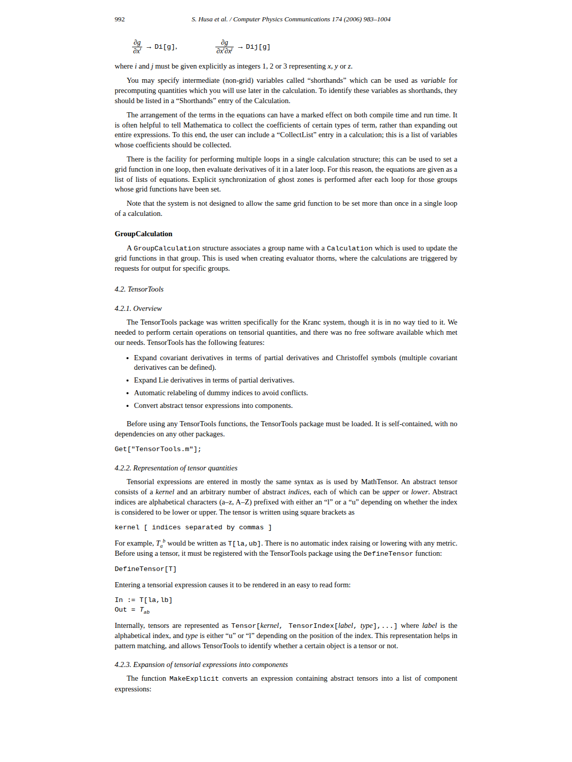992 S. Husa et al. / Computer Physics Communications 174 (2006) 983–1004
∂g∂xi → Di[g], ∂g∂xi∂xj → Dij[g]
where i and j must be given explicitly as integers 1, 2 or 3 representing x, y or z.
You may specify intermediate (non-grid) variables called “shorthands” which can be used as variable for precomputing quantities which you will use later in the calculation. To identify these variables as shorthands, they should be listed in a “Shorthands” entry of the Calculation.
The arrangement of the terms in the equations can have a marked effect on both compile time and run time. It is often helpful to tell Mathematica to collect the coefficients of certain types of term, rather than expanding out entire expressions. To this end, the user can include a “CollectList” entry in a calculation; this is a list of variables whose coefficients should be collected.
There is the facility for performing multiple loops in a single calculation structure; this can be used to set a grid function in one loop, then evaluate derivatives of it in a later loop. For this reason, the equations are given as a list of lists of equations. Explicit synchronization of ghost zones is performed after each loop for those groups whose grid functions have been set.
Note that the system is not designed to allow the same grid function to be set more than once in a single loop of a calculation.
GroupCalculation
A GroupCalculation structure associates a group name with a Calculation which is used to update the grid functions in that group. This is used when creating evaluator thorns, where the calculations are triggered by requests for output for specific groups.
4.2. TensorTools
4.2.1. Overview
The TensorTools package was written specifically for the Kranc system, though it is in no way tied to it. We needed to perform certain operations on tensorial quantities, and there was no free software available which met our needs. TensorTools has the following features:
Expand covariant derivatives in terms of partial derivatives and Christoffel symbols (multiple covariant derivatives can be defined).
Expand Lie derivatives in terms of partial derivatives.
Automatic relabeling of dummy indices to avoid conflicts.
Convert abstract tensor expressions into components.
Before using any TensorTools functions, the TensorTools package must be loaded. It is self-contained, with no dependencies on any other packages.
Get["TensorTools.m"];
4.2.2. Representation of tensor quantities
Tensorial expressions are entered in mostly the same syntax as is used by MathTensor. An abstract tensor consists of a kernel and an arbitrary number of abstract indices, each of which can be upper or lower. Abstract indices are alphabetical characters (a–z, A–Z) prefixed with either an “l” or a “u” depending on whether the index is considered to be lower or upper. The tensor is written using square brackets as
kernel [ indices separated by commas ]
For example, Tab would be written as T[la,ub]. There is no automatic index raising or lowering with any metric. Before using a tensor, it must be registered with the TensorTools package using the DefineTensor function:
DefineTensor[T]
Entering a tensorial expression causes it to be rendered in an easy to read form:
In := T[la,lb]
Out = Tab
Internally, tensors are represented as Tensor[kernel, TensorIndex[label, type],...] where label is the alphabetical index, and type is either “u” or “l” depending on the position of the index. This representation helps in pattern matching, and allows TensorTools to identify whether a certain object is a tensor or not.
4.2.3. Expansion of tensorial expressions into components
The function MakeExplicit converts an expression containing abstract tensors into a list of component expressions: